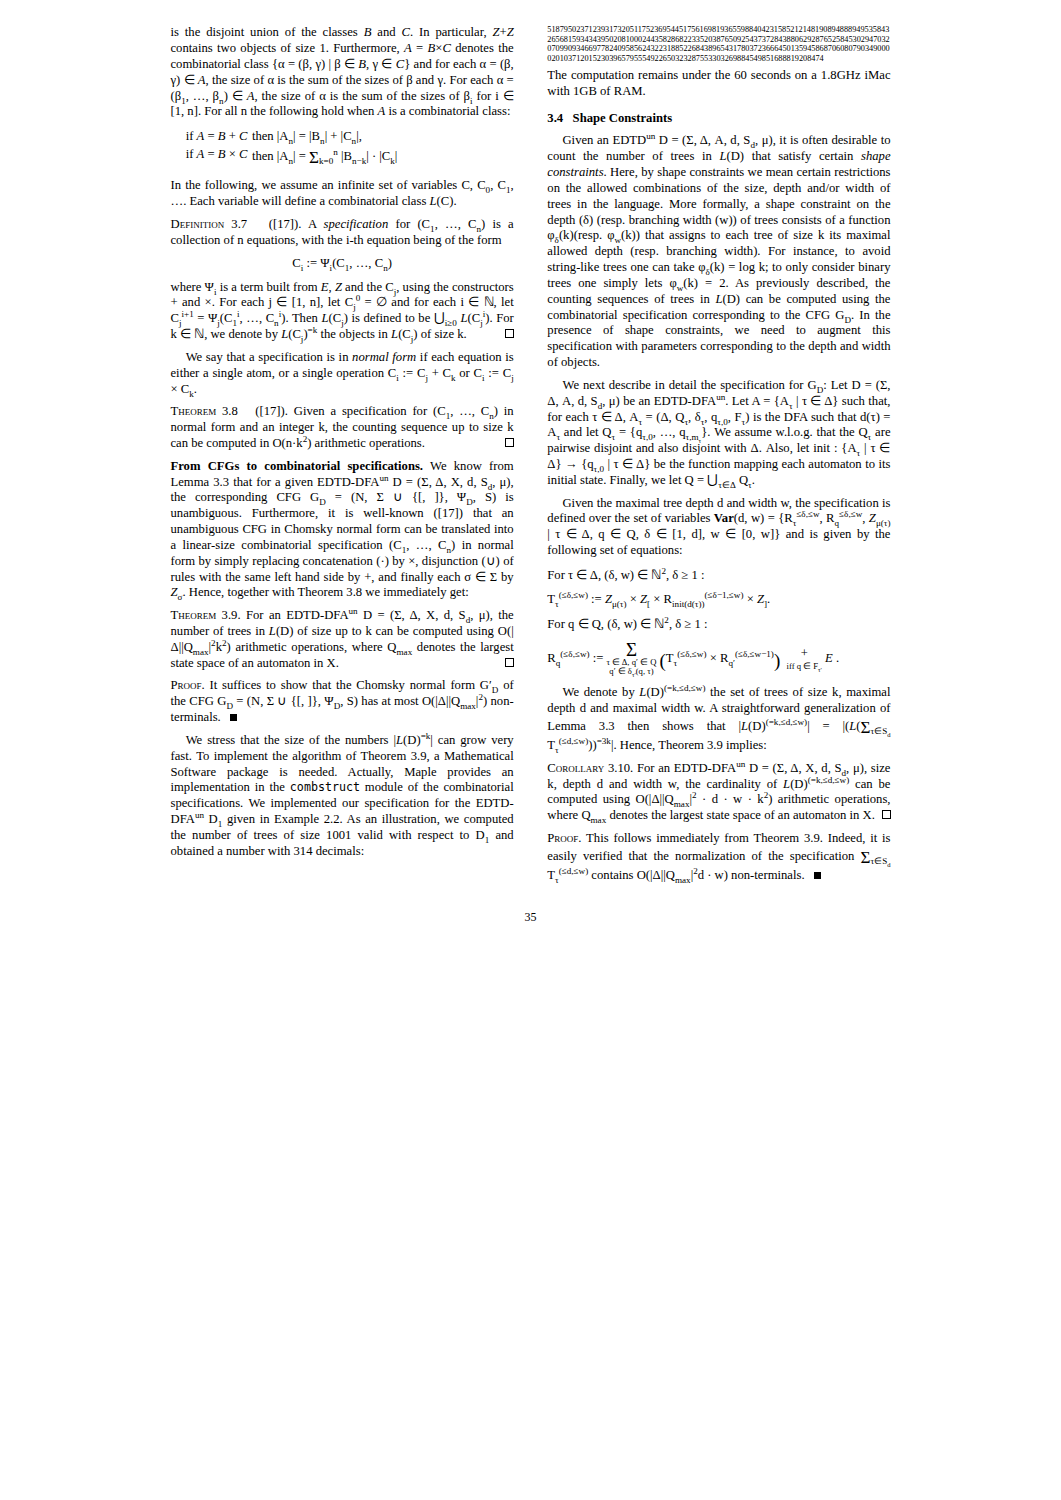is the disjoint union of the classes B and C. In particular, Z+Z contains two objects of size 1. Furthermore, A = B×C denotes the combinatorial class {α = (β, γ) | β ∈ B, γ ∈ C} and for each α = (β, γ) ∈ A, the size of α is the sum of the sizes of β and γ. For each α = (β1, …, βn) ∈ A, the size of α is the sum of the sizes of βi for i ∈ [1, n]. For all n the following hold when A is a combinatorial class:
| if A = B + C | then /A n / = /B n / + /C n /, |
| if A = B × C | then /A n / = Σ k=0 n /B n−k / · /C k / |
In the following, we assume an infinite set of variables C, C0, C1, …. Each variable will define a combinatorial class L(C).
Definition 3.7 ([17]). A specification for (C1, …, Cn) is a collection of n equations, with the i-th equation being of the form
Ci := Ψi(C1, …, Cn)
where Ψi is a term built from E, Z and the Cj, using the constructors + and ×. For each j ∈ [1, n], let Cj0 = ∅ and for each i ∈ ℕ, let Cji+1 = Ψj(C1i, …, Cni). Then L(Cj) is defined to be ⋃i≥0 L(Cji). For k ∈ ℕ, we denote by L(Cj)=k the objects in L(Cj) of size k.
We say that a specification is in normal form if each equation is either a single atom, or a single operation Ci := Cj + Ck or Ci := Cj × Ck.
Theorem 3.8 ([17]). Given a specification for (C1, …, Cn) in normal form and an integer k, the counting sequence up to size k can be computed in O(n·k2) arithmetic operations.
From CFGs to combinatorial specifications. We know from Lemma 3.3 that for a given EDTD-DFAun D = (Σ, Δ, X, d, Sd, μ), the corresponding CFG GD = (N, Σ ∪ {[, ]}, ΨD, S) is unambiguous. Furthermore, it is well-known ([17]) that an unambiguous CFG in Chomsky normal form can be translated into a linear-size combinatorial specification (C1, …, Cn) in normal form by simply replacing concatenation (·) by ×, disjunction (∪) of rules with the same left hand side by +, and finally each σ ∈ Σ by Zσ. Hence, together with Theorem 3.8 we immediately get:
Theorem 3.9. For an EDTD-DFAun D = (Σ, Δ, X, d, Sd, μ), the number of trees in L(D) of size up to k can be computed using O(|Δ||Qmax|2k2) arithmetic operations, where Qmax denotes the largest state space of an automaton in X.
Proof. It suffices to show that the Chomsky normal form G′D of the CFG GD = (N, Σ ∪ {[, ]}, ΨD, S) has at most O(|Δ||Qmax|2) non-terminals.
We stress that the size of the numbers |L(D)=k| can grow very fast. To implement the algorithm of Theorem 3.9, a Mathematical Software package is needed. Actually, Maple provides an implementation in the combstruct module of the combinatorial specifications. We implemented our specification for the EDTD-DFAun D1 given in Example 2.2. As an illustration, we computed the number of trees of size 1001 valid with respect to D1 and obtained a number with 314 decimals:
5187950237123931732051175236954451756169819365598840423158521214819089488894953584326568159343439502081000244358286822335203876509254373728438806292876525845302947032070990934669778240958562432231885226843896543178037236664501359458687060807903490000201037120152303965795554922650323287553303269884549851688819208474
The computation remains under the 60 seconds on a 1.8GHz iMac with 1GB of RAM.
3.4 Shape Constraints
Given an EDTDun D = (Σ, Δ, A, d, Sd, μ), it is often desirable to count the number of trees in L(D) that satisfy certain shape constraints. Here, by shape constraints we mean certain restrictions on the allowed combinations of the size, depth and/or width of trees in the language. More formally, a shape constraint on the depth (δ) (resp. branching width (w)) of trees consists of a function φδ(k)(resp. φw(k)) that assigns to each tree of size k its maximal allowed depth (resp. branching width). For instance, to avoid string-like trees one can take φδ(k) = log k; to only consider binary trees one simply lets φw(k) = 2. As previously described, the counting sequences of trees in L(D) can be computed using the combinatorial specification corresponding to the CFG GD. In the presence of shape constraints, we need to augment this specification with parameters corresponding to the depth and width of objects.
We next describe in detail the specification for GD: Let D = (Σ, Δ, A, d, Sd, μ) be an EDTD-DFAun. Let A = {Aτ | τ ∈ Δ} such that, for each τ ∈ Δ, Aτ = (Δ, Qτ, δτ, qτ,0, Fτ) is the DFA such that d(τ) = Aτ and let Qτ = {qτ,0, …, qτ,mτ}. We assume w.l.o.g. that the Qτ are pairwise disjoint and also disjoint with Δ. Also, let init : {Aτ | τ ∈ Δ} → {qτ,0 | τ ∈ Δ} be the function mapping each automaton to its initial state. Finally, we let Q = ⋃τ∈Δ Qτ.
Given the maximal tree depth d and width w, the specification is defined over the set of variables Var(d, w) = {Rτ≤δ,≤w, Rq≤δ,≤w, Zμ(τ) | τ ∈ Δ, q ∈ Q, δ ∈ [1, d], w ∈ [0, w]} and is given by the following set of equations:
For τ ∈ Δ, (δ, w) ∈ ℕ2, δ ≥ 1 :
Tτ(≤δ,≤w) := Zμ(τ) × Z[ × Rinit(d(τ))(≤δ−1,≤w) × Z].
For q ∈ Q, (δ, w) ∈ ℕ2, δ ≥ 1 :
Rq(≤δ,≤w) := Στ ∈ Δ, q′ ∈ Q q′ ∈ δτ′(q, τ) (Tτ(≤δ,≤w) × Rq′(≤δ,≤w−1)) +iff q ∈ Fτ′ E .
We denote by L(D)(=k,≤d,≤w) the set of trees of size k, maximal depth d and maximal width w. A straightforward generalization of Lemma 3.3 then shows that |L(D)(=k,≤d,≤w)| = |(L(Στ∈Sd Tτ(≤d,≤w)))=3k|. Hence, Theorem 3.9 implies:
Corollary 3.10. For an EDTD-DFAun D = (Σ, Δ, X, d, Sd, μ), size k, depth d and width w, the cardinality of L(D)(=k,≤d,≤w) can be computed using O(|Δ||Qmax|2 · d · w · k2) arithmetic operations, where Qmax denotes the largest state space of an automaton in X.
Proof. This follows immediately from Theorem 3.9. Indeed, it is easily verified that the normalization of the specification Στ∈Sd Tτ(≤d,≤w) contains O(|Δ||Qmax|2d · w) non-terminals.
35